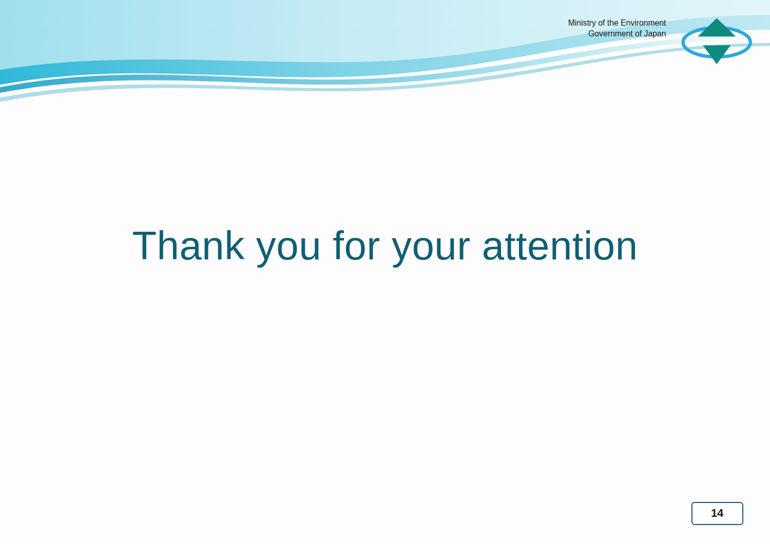Ministry of the Environment
Government of Japan
Thank you for your attention
14